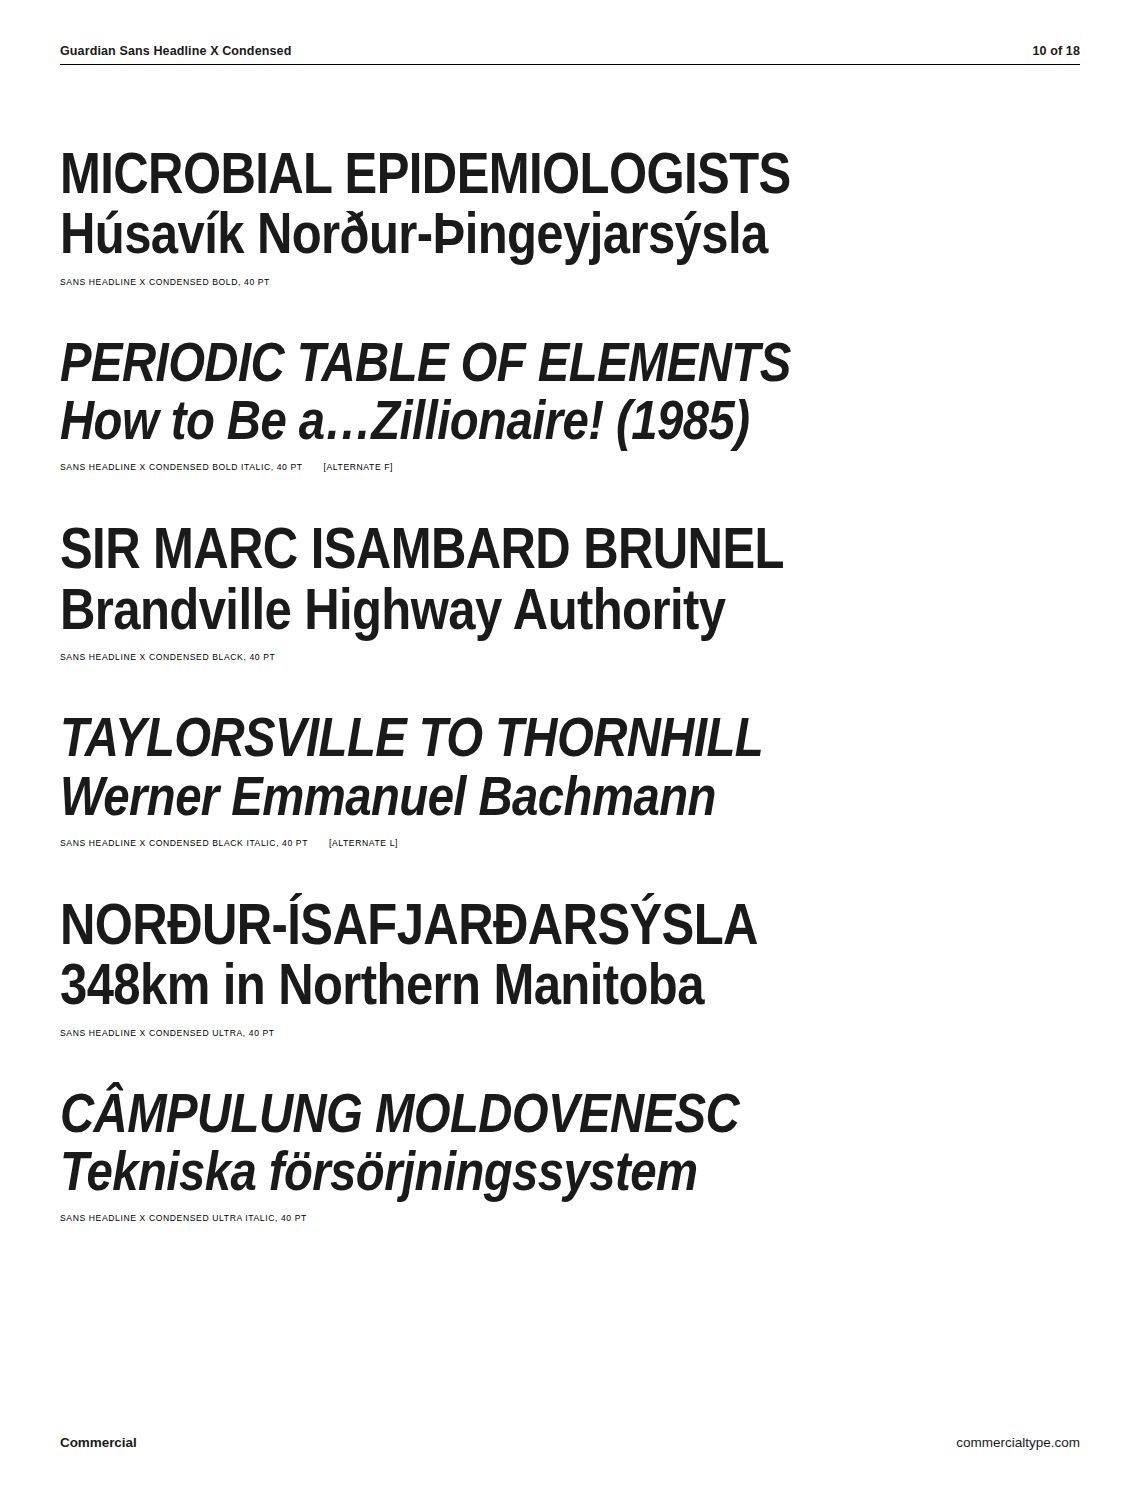Guardian Sans Headline X Condensed
10 of 18
MICROBIAL EPIDEMIOLOGISTS
Húsavík Norður-Þingeyjarsýsla
Sans Headline X Condensed Bold, 40 pt
PERIODIC TABLE OF ELEMENTS
How to Be a…Zillionaire! (1985)
Sans Headline X Condensed Bold Italic, 40 pt [alternate f]
SIR MARC ISAMBARD BRUNEL
Brandville Highway Authority
Sans Headline X Condensed Black, 40 pt
TAYLORSVILLE TO THORNHILL
Werner Emmanuel Bachmann
Sans Headline X Condensed Black Italic, 40 pt [alternate l]
NORÐUR-ÍSAFJARÐARSÝSLA
348km in Northern Manitoba
Sans Headline X Condensed Ultra, 40 pt
CÂMPULUNG MOLDOVENESC
Tekniska försörjningssystem
Sans Headline X Condensed Ultra Italic, 40 pt
Commercial
commercialtype.com